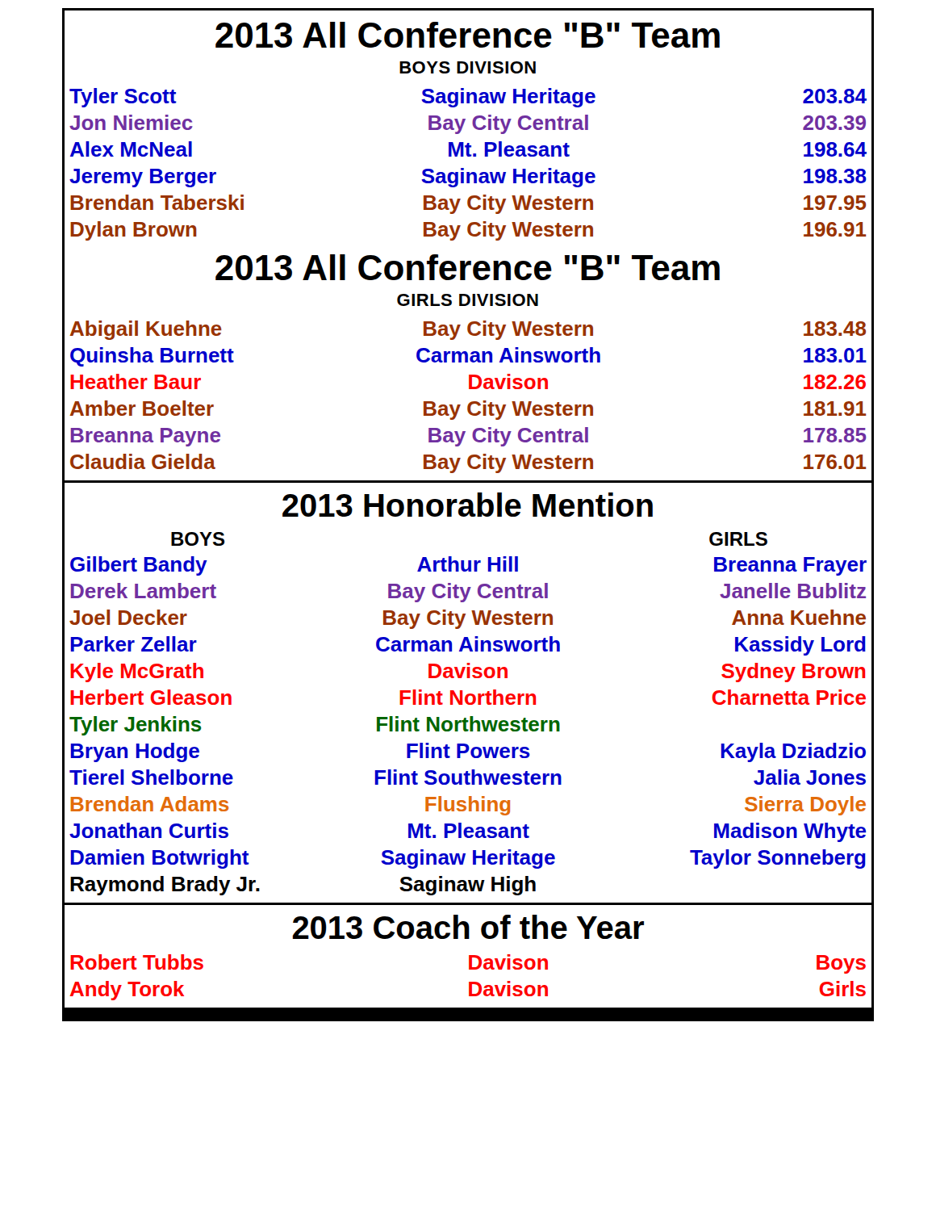2013 All Conference "B" Team
BOYS DIVISION
| Tyler Scott | Saginaw Heritage | 203.84 |
| Jon Niemiec | Bay City Central | 203.39 |
| Alex McNeal | Mt. Pleasant | 198.64 |
| Jeremy Berger | Saginaw Heritage | 198.38 |
| Brendan Taberski | Bay City Western | 197.95 |
| Dylan Brown | Bay City Western | 196.91 |
2013 All Conference "B" Team
GIRLS DIVISION
| Abigail Kuehne | Bay City Western | 183.48 |
| Quinsha Burnett | Carman Ainsworth | 183.01 |
| Heather Baur | Davison | 182.26 |
| Amber Boelter | Bay City Western | 181.91 |
| Breanna Payne | Bay City Central | 178.85 |
| Claudia Gielda | Bay City Western | 176.01 |
2013 Honorable Mention
| BOYS | | GIRLS |
| Gilbert Bandy | Arthur Hill | Breanna Frayer |
| Derek Lambert | Bay City Central | Janelle Bublitz |
| Joel Decker | Bay City Western | Anna Kuehne |
| Parker Zellar | Carman Ainsworth | Kassidy Lord |
| Kyle McGrath | Davison | Sydney Brown |
| Herbert Gleason | Flint Northern | Charnetta Price |
| Tyler Jenkins | Flint Northwestern | |
| Bryan Hodge | Flint Powers | Kayla Dziadzio |
| Tierel Shelborne | Flint Southwestern | Jalia Jones |
| Brendan Adams | Flushing | Sierra Doyle |
| Jonathan Curtis | Mt. Pleasant | Madison Whyte |
| Damien Botwright | Saginaw Heritage | Taylor Sonneberg |
| Raymond Brady Jr. | Saginaw High | |
2013 Coach of the Year
| Robert Tubbs | Davison | Boys |
| Andy Torok | Davison | Girls |